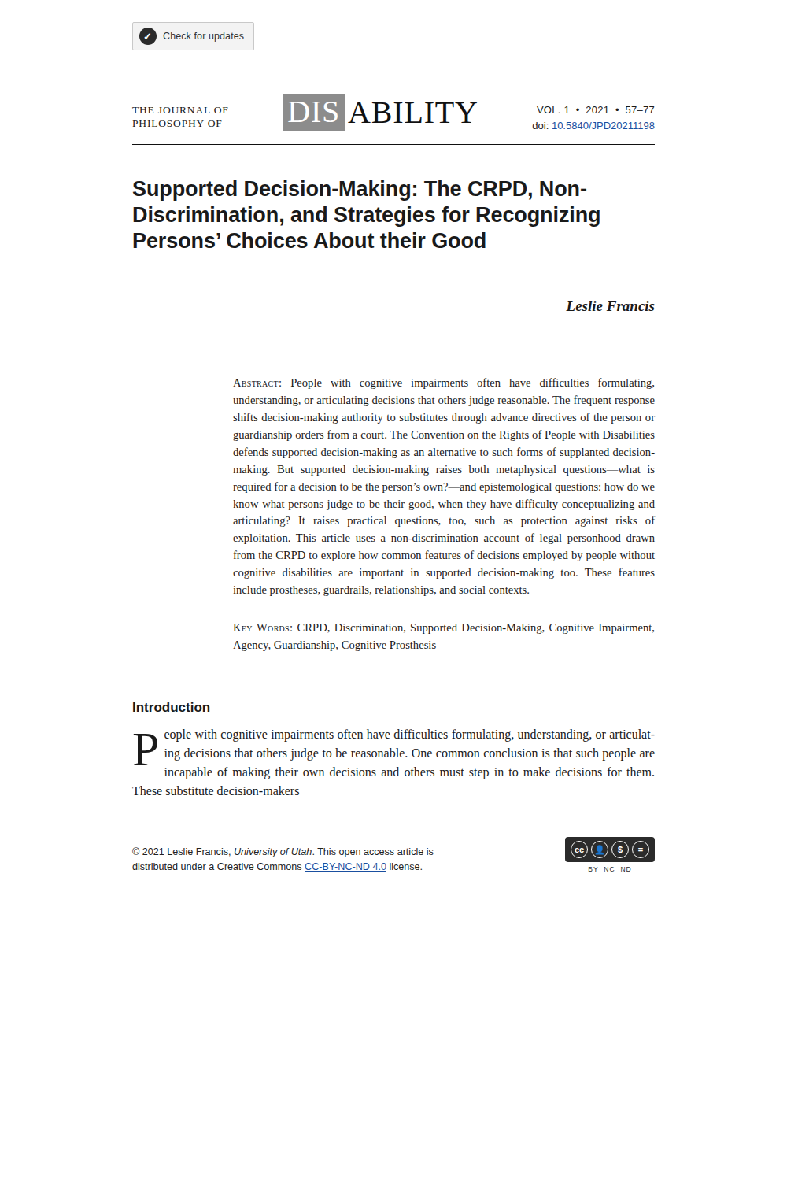✓ Check for updates
The Journal of
Philosophy of
DIS ABILITY
VOL. 1 • 2021 • 57–77
doi: 10.5840/JPD20211198
Supported Decision-Making: The CRPD, Non-Discrimination, and Strategies for Recognizing Persons’ Choices About their Good
Leslie Francis
Abstract: People with cognitive impairments often have difficulties formulating, understanding, or articulating decisions that others judge reasonable. The frequent response shifts decision-making authority to substitutes through advance directives of the person or guardianship orders from a court. The Convention on the Rights of People with Disabilities defends supported decision-making as an alternative to such forms of supplanted decision-making. But supported decision-making raises both metaphysical questions—what is required for a decision to be the person’s own?—and epistemological questions: how do we know what persons judge to be their good, when they have difficulty conceptualizing and articulating? It raises practical questions, too, such as protection against risks of exploitation. This article uses a non-discrimination account of legal personhood drawn from the CRPD to explore how common features of decisions employed by people without cognitive disabilities are important in supported decision-making too. These features include prostheses, guardrails, relationships, and social contexts.
Key Words: CRPD, Discrimination, Supported Decision-Making, Cognitive Impairment, Agency, Guardianship, Cognitive Prosthesis
Introduction
People with cognitive impairments often have difficulties formulating, understanding, or articulating decisions that others judge to be reasonable. One common conclusion is that such people are incapable of making their own decisions and others must step in to make decisions for them. These substitute decision-makers
© 2021 Leslie Francis, University of Utah. This open access article is
distributed under a Creative Commons CC-BY-NC-ND 4.0 license.
cc 👤 $ =
BY NC ND